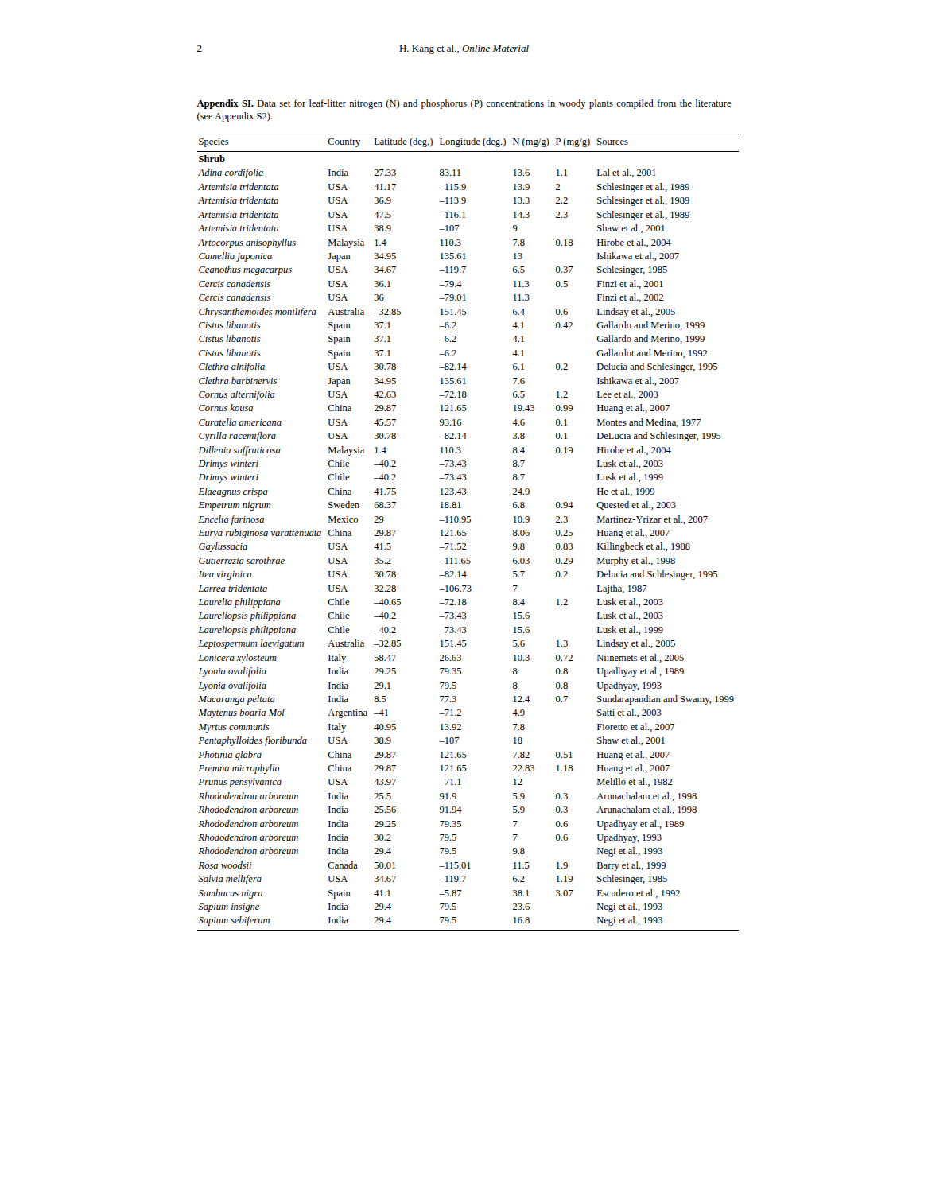2 H. Kang et al., Online Material
Appendix SI. Data set for leaf-litter nitrogen (N) and phosphorus (P) concentrations in woody plants compiled from the literature (see Appendix S2).
| Species | Country | Latitude (deg.) | Longitude (deg.) | N (mg/g) | P (mg/g) | Sources |
| --- | --- | --- | --- | --- | --- | --- |
| Shrub |
| Adina cordifolia | India | 27.33 | 83.11 | 13.6 | 1.1 | Lal et al., 2001 |
| Artemisia tridentata | USA | 41.17 | –115.9 | 13.9 | 2 | Schlesinger et al., 1989 |
| Artemisia tridentata | USA | 36.9 | –113.9 | 13.3 | 2.2 | Schlesinger et al., 1989 |
| Artemisia tridentata | USA | 47.5 | –116.1 | 14.3 | 2.3 | Schlesinger et al., 1989 |
| Artemisia tridentata | USA | 38.9 | –107 | 9 | | Shaw et al., 2001 |
| Artocorpus anisophyllus | Malaysia | 1.4 | 110.3 | 7.8 | 0.18 | Hirobe et al., 2004 |
| Camellia japonica | Japan | 34.95 | 135.61 | 13 | | Ishikawa et al., 2007 |
| Ceanothus megacarpus | USA | 34.67 | –119.7 | 6.5 | 0.37 | Schlesinger, 1985 |
| Cercis canadensis | USA | 36.1 | –79.4 | 11.3 | 0.5 | Finzi et al., 2001 |
| Cercis canadensis | USA | 36 | –79.01 | 11.3 | | Finzi et al., 2002 |
| Chrysanthemoides monilifera | Australia | –32.85 | 151.45 | 6.4 | 0.6 | Lindsay et al., 2005 |
| Cistus libanotis | Spain | 37.1 | –6.2 | 4.1 | 0.42 | Gallardo and Merino, 1999 |
| Cistus libanotis | Spain | 37.1 | –6.2 | 4.1 | | Gallardo and Merino, 1999 |
| Cistus libanotis | Spain | 37.1 | –6.2 | 4.1 | | Gallardot and Merino, 1992 |
| Clethra alnifolia | USA | 30.78 | –82.14 | 6.1 | 0.2 | Delucia and Schlesinger, 1995 |
| Clethra barbinervis | Japan | 34.95 | 135.61 | 7.6 | | Ishikawa et al., 2007 |
| Cornus alternifolia | USA | 42.63 | –72.18 | 6.5 | 1.2 | Lee et al., 2003 |
| Cornus kousa | China | 29.87 | 121.65 | 19.43 | 0.99 | Huang et al., 2007 |
| Curatella americana | USA | 45.57 | 93.16 | 4.6 | 0.1 | Montes and Medina, 1977 |
| Cyrilla racemiflora | USA | 30.78 | –82.14 | 3.8 | 0.1 | DeLucia and Schlesinger, 1995 |
| Dillenia suffruticosa | Malaysia | 1.4 | 110.3 | 8.4 | 0.19 | Hirobe et al., 2004 |
| Drimys winteri | Chile | –40.2 | –73.43 | 8.7 | | Lusk et al., 2003 |
| Drimys winteri | Chile | –40.2 | –73.43 | 8.7 | | Lusk et al., 1999 |
| Elaeagnus crispa | China | 41.75 | 123.43 | 24.9 | | He et al., 1999 |
| Empetrum nigrum | Sweden | 68.37 | 18.81 | 6.8 | 0.94 | Quested et al., 2003 |
| Encelia farinosa | Mexico | 29 | –110.95 | 10.9 | 2.3 | Martinez-Yrizar et al., 2007 |
| Eurya rubiginosa varattenuata | China | 29.87 | 121.65 | 8.06 | 0.25 | Huang et al., 2007 |
| Gaylussacia | USA | 41.5 | –71.52 | 9.8 | 0.83 | Killingbeck et al., 1988 |
| Gutierrezia sarothrae | USA | 35.2 | –111.65 | 6.03 | 0.29 | Murphy et al., 1998 |
| Itea virginica | USA | 30.78 | –82.14 | 5.7 | 0.2 | Delucia and Schlesinger, 1995 |
| Larrea tridentata | USA | 32.28 | –106.73 | 7 | | Lajtha, 1987 |
| Laurelia philippiana | Chile | –40.65 | –72.18 | 8.4 | 1.2 | Lusk et al., 2003 |
| Laureliopsis philippiana | Chile | –40.2 | –73.43 | 15.6 | | Lusk et al., 2003 |
| Laureliopsis philippiana | Chile | –40.2 | –73.43 | 15.6 | | Lusk et al., 1999 |
| Leptospermum laevigatum | Australia | –32.85 | 151.45 | 5.6 | 1.3 | Lindsay et al., 2005 |
| Lonicera xylosteum | Italy | 58.47 | 26.63 | 10.3 | 0.72 | Niinemets et al., 2005 |
| Lyonia ovalifolia | India | 29.25 | 79.35 | 8 | 0.8 | Upadhyay et al., 1989 |
| Lyonia ovalifolia | India | 29.1 | 79.5 | 8 | 0.8 | Upadhyay, 1993 |
| Macaranga peltata | India | 8.5 | 77.3 | 12.4 | 0.7 | Sundarapandian and Swamy, 1999 |
| Maytenus boaria Mol | Argentina | –41 | –71.2 | 4.9 | | Satti et al., 2003 |
| Myrtus communis | Italy | 40.95 | 13.92 | 7.8 | | Fioretto et al., 2007 |
| Pentaphylloides floribunda | USA | 38.9 | –107 | 18 | | Shaw et al., 2001 |
| Photinia glabra | China | 29.87 | 121.65 | 7.82 | 0.51 | Huang et al., 2007 |
| Premna microphylla | China | 29.87 | 121.65 | 22.83 | 1.18 | Huang et al., 2007 |
| Prunus pensylvanica | USA | 43.97 | –71.1 | 12 | | Melillo et al., 1982 |
| Rhododendron arboreum | India | 25.5 | 91.9 | 5.9 | 0.3 | Arunachalam et al., 1998 |
| Rhododendron arboreum | India | 25.56 | 91.94 | 5.9 | 0.3 | Arunachalam et al., 1998 |
| Rhododendron arboreum | India | 29.25 | 79.35 | 7 | 0.6 | Upadhyay et al., 1989 |
| Rhododendron arboreum | India | 30.2 | 79.5 | 7 | 0.6 | Upadhyay, 1993 |
| Rhododendron arboreum | India | 29.4 | 79.5 | 9.8 | | Negi et al., 1993 |
| Rosa woodsii | Canada | 50.01 | –115.01 | 11.5 | 1.9 | Barry et al., 1999 |
| Salvia mellifera | USA | 34.67 | –119.7 | 6.2 | 1.19 | Schlesinger, 1985 |
| Sambucus nigra | Spain | 41.1 | –5.87 | 38.1 | 3.07 | Escudero et al., 1992 |
| Sapium insigne | India | 29.4 | 79.5 | 23.6 | | Negi et al., 1993 |
| Sapium sebiferum | India | 29.4 | 79.5 | 16.8 | | Negi et al., 1993 |